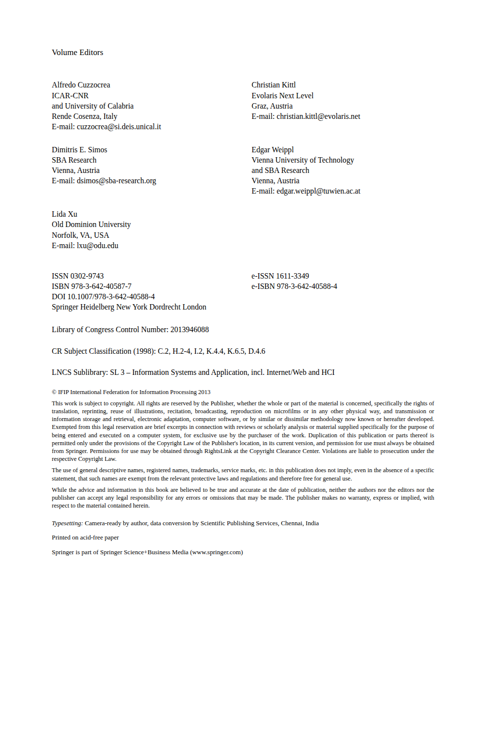Volume Editors
Alfredo Cuzzocrea ICAR-CNR and University of Calabria Rende Cosenza, Italy E-mail: cuzzocrea@si.deis.unical.it
Christian Kittl Evolaris Next Level Graz, Austria E-mail: christian.kittl@evolaris.net
Dimitris E. Simos SBA Research Vienna, Austria E-mail: dsimos@sba-research.org
Edgar Weippl Vienna University of Technology and SBA Research Vienna, Austria E-mail: edgar.weippl@tuwien.ac.at
Lida Xu Old Dominion University Norfolk, VA, USA E-mail: lxu@odu.edu
ISSN 0302-9743 e-ISSN 1611-3349
ISBN 978-3-642-40587-7 e-ISBN 978-3-642-40588-4
DOI 10.1007/978-3-642-40588-4
Springer Heidelberg New York Dordrecht London
Library of Congress Control Number: 2013946088
CR Subject Classification (1998): C.2, H.2-4, I.2, K.4.4, K.6.5, D.4.6
LNCS Sublibrary: SL 3 – Information Systems and Application, incl. Internet/Web and HCI
© IFIP International Federation for Information Processing 2013
This work is subject to copyright. All rights are reserved by the Publisher, whether the whole or part of the material is concerned, specifically the rights of translation, reprinting, reuse of illustrations, recitation, broadcasting, reproduction on microfilms or in any other physical way, and transmission or information storage and retrieval, electronic adaptation, computer software, or by similar or dissimilar methodology now known or hereafter developed. Exempted from this legal reservation are brief excerpts in connection with reviews or scholarly analysis or material supplied specifically for the purpose of being entered and executed on a computer system, for exclusive use by the purchaser of the work. Duplication of this publication or parts thereof is permitted only under the provisions of the Copyright Law of the Publisher's location, in its current version, and permission for use must always be obtained from Springer. Permissions for use may be obtained through RightsLink at the Copyright Clearance Center. Violations are liable to prosecution under the respective Copyright Law.
The use of general descriptive names, registered names, trademarks, service marks, etc. in this publication does not imply, even in the absence of a specific statement, that such names are exempt from the relevant protective laws and regulations and therefore free for general use.
While the advice and information in this book are believed to be true and accurate at the date of publication, neither the authors nor the editors nor the publisher can accept any legal responsibility for any errors or omissions that may be made. The publisher makes no warranty, express or implied, with respect to the material contained herein.
Typesetting: Camera-ready by author, data conversion by Scientific Publishing Services, Chennai, India
Printed on acid-free paper
Springer is part of Springer Science+Business Media (www.springer.com)